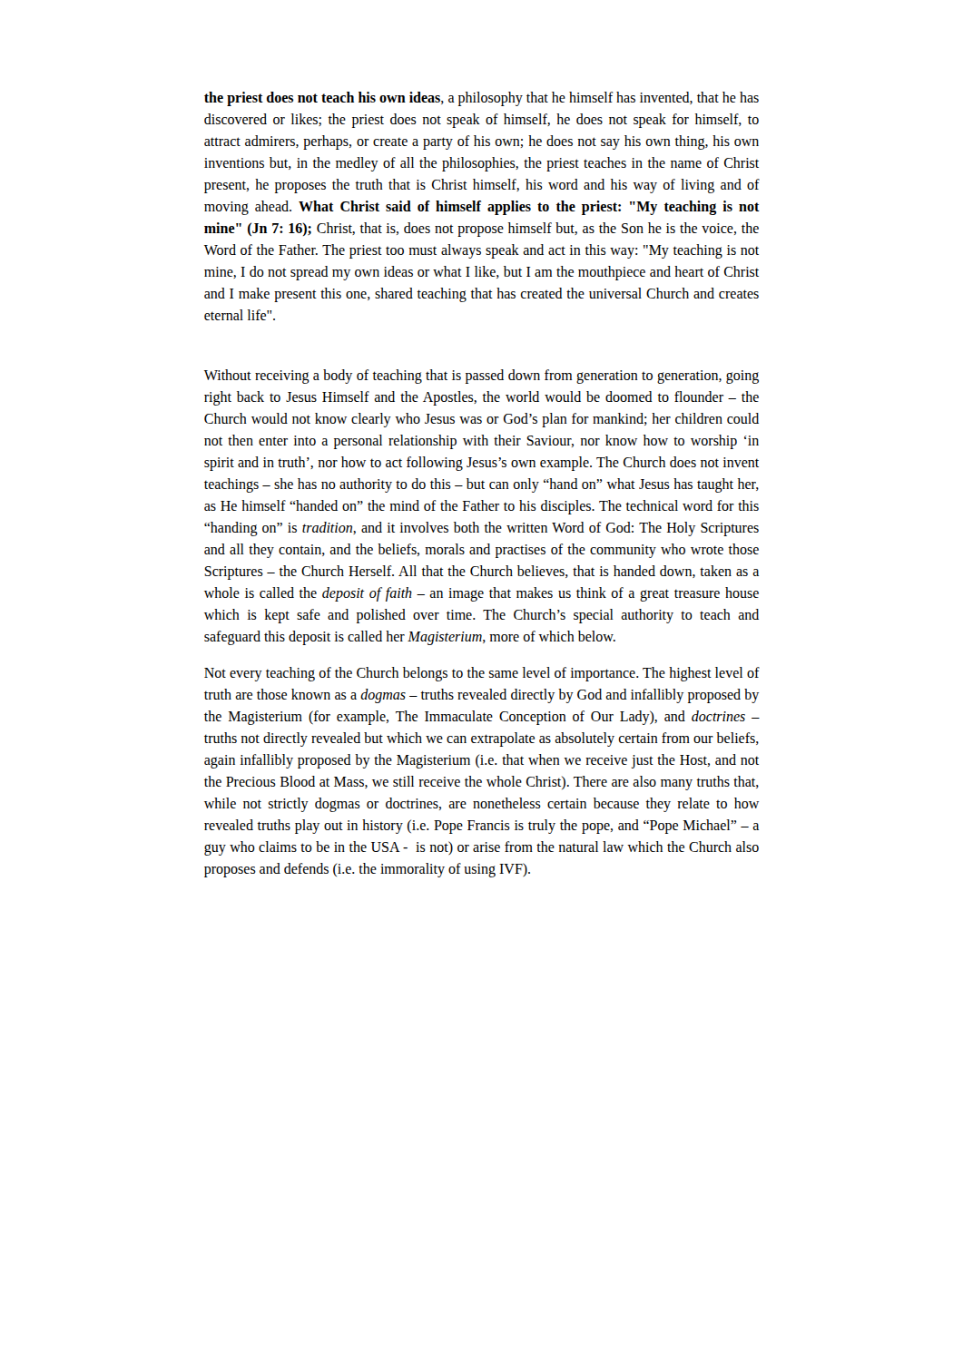the priest does not teach his own ideas, a philosophy that he himself has invented, that he has discovered or likes; the priest does not speak of himself, he does not speak for himself, to attract admirers, perhaps, or create a party of his own; he does not say his own thing, his own inventions but, in the medley of all the philosophies, the priest teaches in the name of Christ present, he proposes the truth that is Christ himself, his word and his way of living and of moving ahead. What Christ said of himself applies to the priest: "My teaching is not mine" (Jn 7: 16); Christ, that is, does not propose himself but, as the Son he is the voice, the Word of the Father. The priest too must always speak and act in this way: "My teaching is not mine, I do not spread my own ideas or what I like, but I am the mouthpiece and heart of Christ and I make present this one, shared teaching that has created the universal Church and creates eternal life".
Without receiving a body of teaching that is passed down from generation to generation, going right back to Jesus Himself and the Apostles, the world would be doomed to flounder – the Church would not know clearly who Jesus was or God’s plan for mankind; her children could not then enter into a personal relationship with their Saviour, nor know how to worship ‘in spirit and in truth’, nor how to act following Jesus’s own example. The Church does not invent teachings – she has no authority to do this – but can only “hand on” what Jesus has taught her, as He himself “handed on” the mind of the Father to his disciples. The technical word for this “handing on” is tradition, and it involves both the written Word of God: The Holy Scriptures and all they contain, and the beliefs, morals and practises of the community who wrote those Scriptures – the Church Herself. All that the Church believes, that is handed down, taken as a whole is called the deposit of faith – an image that makes us think of a great treasure house which is kept safe and polished over time. The Church’s special authority to teach and safeguard this deposit is called her Magisterium, more of which below.
Not every teaching of the Church belongs to the same level of importance. The highest level of truth are those known as a dogmas – truths revealed directly by God and infallibly proposed by the Magisterium (for example, The Immaculate Conception of Our Lady), and doctrines – truths not directly revealed but which we can extrapolate as absolutely certain from our beliefs, again infallibly proposed by the Magisterium (i.e. that when we receive just the Host, and not the Precious Blood at Mass, we still receive the whole Christ). There are also many truths that, while not strictly dogmas or doctrines, are nonetheless certain because they relate to how revealed truths play out in history (i.e. Pope Francis is truly the pope, and “Pope Michael” – a guy who claims to be in the USA - is not) or arise from the natural law which the Church also proposes and defends (i.e. the immorality of using IVF).